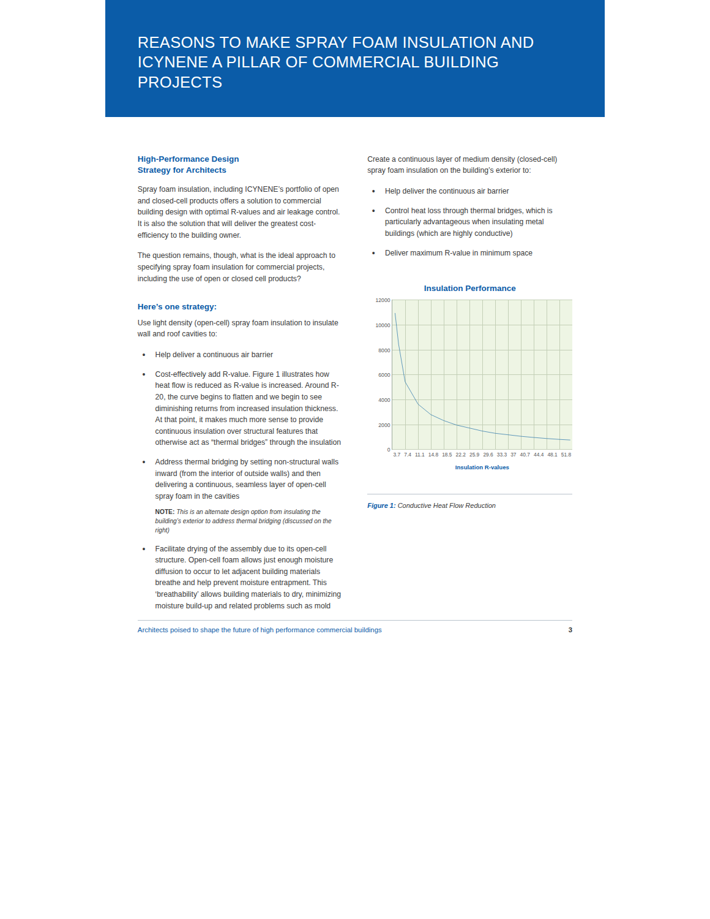Reasons to Make Spray Foam Insulation and
Icynene a Pillar of Commercial Building Projects
High-Performance Design
Strategy for Architects
Spray foam insulation, including ICYNENE’s portfolio of open and closed-cell products offers a solution to commercial building design with optimal R-values and air leakage control. It is also the solution that will deliver the greatest cost-efficiency to the building owner.
The question remains, though, what is the ideal approach to specifying spray foam insulation for commercial projects, including the use of open or closed cell products?
Here’s one strategy:
Use light density (open-cell) spray foam insulation to insulate wall and roof cavities to:
Help deliver a continuous air barrier
Cost-effectively add R-value. Figure 1 illustrates how heat flow is reduced as R-value is increased. Around R-20, the curve begins to flatten and we begin to see diminishing returns from increased insulation thickness. At that point, it makes much more sense to provide continuous insulation over structural features that otherwise act as “thermal bridges” through the insulation
Address thermal bridging by setting non-structural walls inward (from the interior of outside walls) and then delivering a continuous, seamless layer of open-cell spray foam in the cavities
NOTE: This is an alternate design option from insulating the building’s exterior to address thermal bridging (discussed on the right)
Facilitate drying of the assembly due to its open-cell structure. Open-cell foam allows just enough moisture diffusion to occur to let adjacent building materials breathe and help prevent moisture entrapment. This ‘breathability’ allows building materials to dry, minimizing moisture build-up and related problems such as mold
Create a continuous layer of medium density (closed-cell) spray foam insulation on the building’s exterior to:
Help deliver the continuous air barrier
Control heat loss through thermal bridges, which is particularly advantageous when insulating metal buildings (which are highly conductive)
Deliver maximum R-value in minimum space
Insulation Performance
Heat Loss BTU/hr.
12000
10000
8000
6000
4000
2000
0
3.77.411.114.818.522.225.929.633.33740.744.448.151.8
Insulation R-values
Figure 1: Conductive Heat Flow Reduction
Architects poised to shape the future of high performance commercial buildings 3